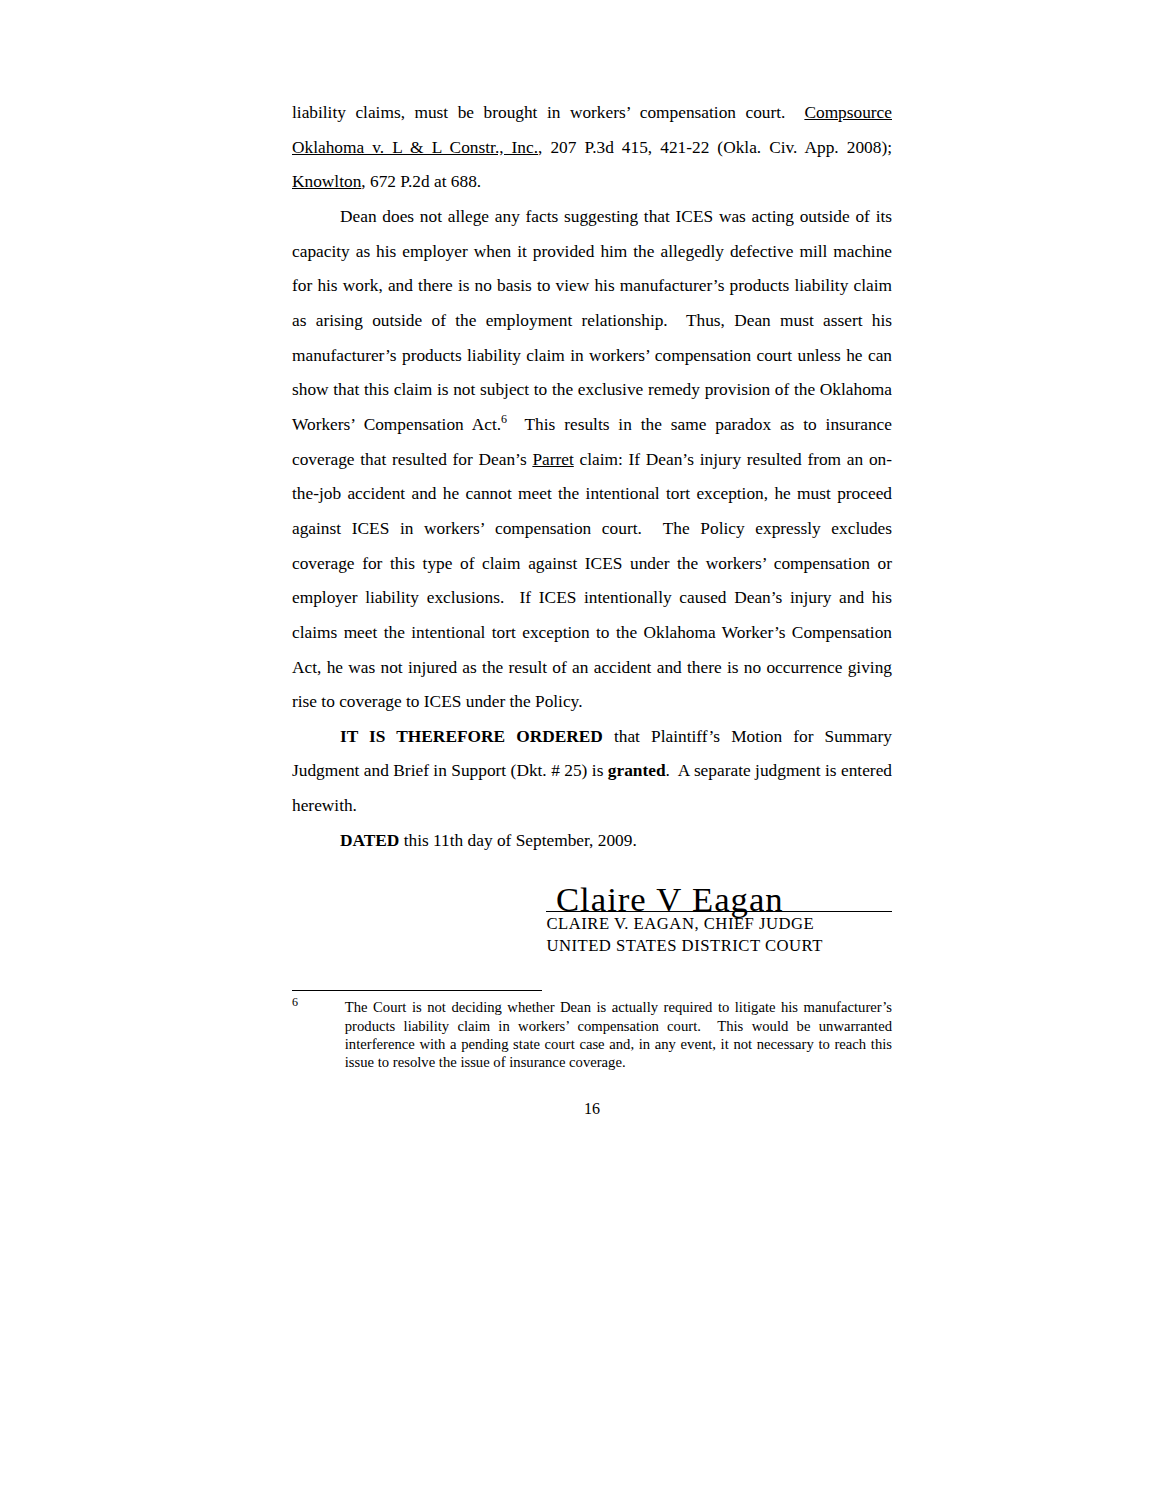liability claims, must be brought in workers’ compensation court. Compsource Oklahoma v. L & L Constr., Inc., 207 P.3d 415, 421-22 (Okla. Civ. App. 2008); Knowlton, 672 P.2d at 688.
Dean does not allege any facts suggesting that ICES was acting outside of its capacity as his employer when it provided him the allegedly defective mill machine for his work, and there is no basis to view his manufacturer’s products liability claim as arising outside of the employment relationship. Thus, Dean must assert his manufacturer’s products liability claim in workers’ compensation court unless he can show that this claim is not subject to the exclusive remedy provision of the Oklahoma Workers’ Compensation Act.6 This results in the same paradox as to insurance coverage that resulted for Dean’s Parret claim: If Dean’s injury resulted from an on-the-job accident and he cannot meet the intentional tort exception, he must proceed against ICES in workers’ compensation court. The Policy expressly excludes coverage for this type of claim against ICES under the workers’ compensation or employer liability exclusions. If ICES intentionally caused Dean’s injury and his claims meet the intentional tort exception to the Oklahoma Worker’s Compensation Act, he was not injured as the result of an accident and there is no occurrence giving rise to coverage to ICES under the Policy.
IT IS THEREFORE ORDERED that Plaintiff’s Motion for Summary Judgment and Brief in Support (Dkt. # 25) is granted. A separate judgment is entered herewith.
DATED this 11th day of September, 2009.
Claire V Eagan
CLAIRE V. EAGAN, CHIEF JUDGE
UNITED STATES DISTRICT COURT
6
The Court is not deciding whether Dean is actually required to litigate his manufacturer’s products liability claim in workers’ compensation court. This would be unwarranted interference with a pending state court case and, in any event, it not necessary to reach this issue to resolve the issue of insurance coverage.
16